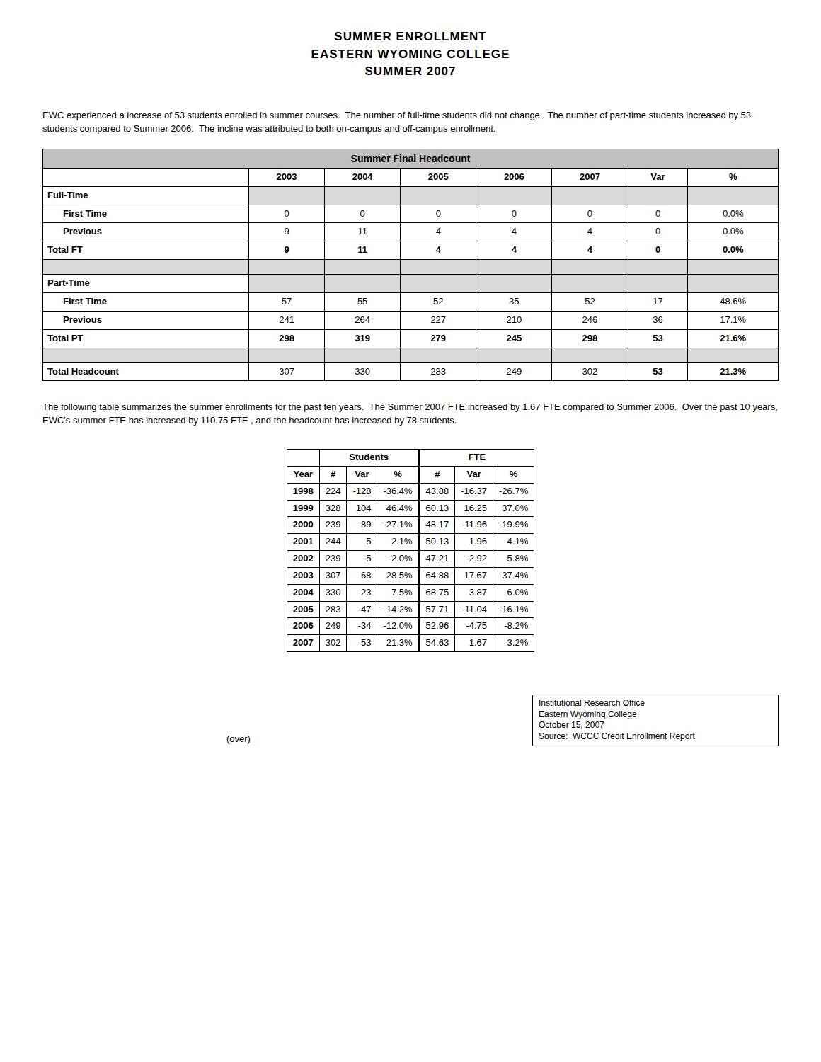SUMMER ENROLLMENT
EASTERN WYOMING COLLEGE
SUMMER 2007
EWC experienced a increase of 53 students enrolled in summer courses. The number of full-time students did not change. The number of part-time students increased by 53 students compared to Summer 2006. The incline was attributed to both on-campus and off-campus enrollment.
Summer Final Headcount
| | 2003 | 2004 | 2005 | 2006 | 2007 | Var | % |
| --- | --- | --- | --- | --- | --- | --- | --- |
| Full-Time | | | | | | | |
| First Time | 0 | 0 | 0 | 0 | 0 | 0 | 0.0% |
| Previous | 9 | 11 | 4 | 4 | 4 | 0 | 0.0% |
| Total FT | 9 | 11 | 4 | 4 | 4 | 0 | 0.0% |
| Part-Time | | | | | | | |
| First Time | 57 | 55 | 52 | 35 | 52 | 17 | 48.6% |
| Previous | 241 | 264 | 227 | 210 | 246 | 36 | 17.1% |
| Total PT | 298 | 319 | 279 | 245 | 298 | 53 | 21.6% |
| Total Headcount | 307 | 330 | 283 | 249 | 302 | 53 | 21.3% |
The following table summarizes the summer enrollments for the past ten years. The Summer 2007 FTE increased by 1.67 FTE compared to Summer 2006. Over the past 10 years, EWC's summer FTE has increased by 110.75 FTE , and the headcount has increased by 78 students.
| | Students | FTE |
| --- | --- | --- |
| Year | # | Var | % | # | Var | % |
| 1998 | 224 | -128 | -36.4% | 43.88 | -16.37 | -26.7% |
| 1999 | 328 | 104 | 46.4% | 60.13 | 16.25 | 37.0% |
| 2000 | 239 | -89 | -27.1% | 48.17 | -11.96 | -19.9% |
| 2001 | 244 | 5 | 2.1% | 50.13 | 1.96 | 4.1% |
| 2002 | 239 | -5 | -2.0% | 47.21 | -2.92 | -5.8% |
| 2003 | 307 | 68 | 28.5% | 64.88 | 17.67 | 37.4% |
| 2004 | 330 | 23 | 7.5% | 68.75 | 3.87 | 6.0% |
| 2005 | 283 | -47 | -14.2% | 57.71 | -11.04 | -16.1% |
| 2006 | 249 | -34 | -12.0% | 52.96 | -4.75 | -8.2% |
| 2007 | 302 | 53 | 21.3% | 54.63 | 1.67 | 3.2% |
(over)
Institutional Research Office
Eastern Wyoming College
October 15, 2007
Source: WCCC Credit Enrollment Report